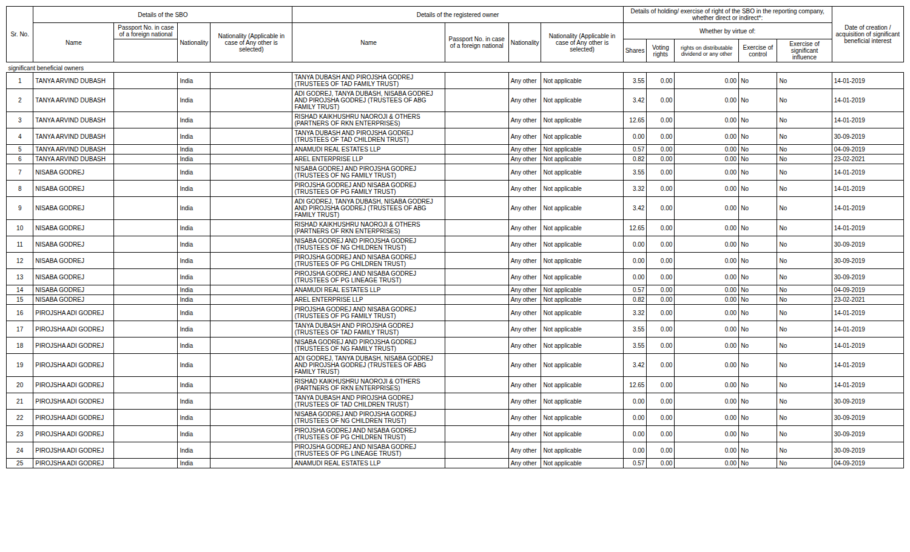| Sr. No. | Details of the SBO | Details of the registered owner | Details of holding/ exercise of right of the SBO in the reporting company, whether direct or indirect*: | Date of creation / acquisition of significant beneficial interest |
| --- | --- | --- | --- | --- |
| Name | Passport No. in case of a foreign national | Nationality | Nationality (Applicable in case of Any other is selected) | Name | Passport No. in case of a foreign national | Nationality | Nationality (Applicable in case of Any other is selected) | Whether by virtue of: |
| | Shares | Voting rights | rights on distributable dividend or any other | Exercise of control | Exercise of significant influence |
| significant beneficial owners |
| 1 | TANYA ARVIND DUBASH | | India | | TANYA DUBASH AND PIROJSHA GODREJ (TRUSTEES OF TAD FAMILY TRUST) | | Any other | Not applicable | 3.55 | 0.00 | 0.00 | No | No | 14-01-2019 |
| 2 | TANYA ARVIND DUBASH | | India | | ADI GODREJ, TANYA DUBASH, NISABA GODREJ AND PIROJSHA GODREJ (TRUSTEES OF ABG FAMILY TRUST) | | Any other | Not applicable | 3.42 | 0.00 | 0.00 | No | No | 14-01-2019 |
| 3 | TANYA ARVIND DUBASH | | India | | RISHAD KAIKHUSHRU NAOROJI & OTHERS (PARTNERS OF RKN ENTERPRISES) | | Any other | Not applicable | 12.65 | 0.00 | 0.00 | No | No | 14-01-2019 |
| 4 | TANYA ARVIND DUBASH | | India | | TANYA DUBASH AND PIROJSHA GODREJ (TRUSTEES OF TAD CHILDREN TRUST) | | Any other | Not applicable | 0.00 | 0.00 | 0.00 | No | No | 30-09-2019 |
| 5 | TANYA ARVIND DUBASH | | India | | ANAMUDI REAL ESTATES LLP | | Any other | Not applicable | 0.57 | 0.00 | 0.00 | No | No | 04-09-2019 |
| 6 | TANYA ARVIND DUBASH | | India | | AREL ENTERPRISE LLP | | Any other | Not applicable | 0.82 | 0.00 | 0.00 | No | No | 23-02-2021 |
| 7 | NISABA GODREJ | | India | | NISABA GODREJ AND PIROJSHA GODREJ (TRUSTEES OF NG FAMILY TRUST) | | Any other | Not applicable | 3.55 | 0.00 | 0.00 | No | No | 14-01-2019 |
| 8 | NISABA GODREJ | | India | | PIROJSHA GODREJ AND NISABA GODREJ (TRUSTEES OF PG FAMILY TRUST) | | Any other | Not applicable | 3.32 | 0.00 | 0.00 | No | No | 14-01-2019 |
| 9 | NISABA GODREJ | | India | | ADI GODREJ, TANYA DUBASH, NISABA GODREJ AND PIROJSHA GODREJ (TRUSTEES OF ABG FAMILY TRUST) | | Any other | Not applicable | 3.42 | 0.00 | 0.00 | No | No | 14-01-2019 |
| 10 | NISABA GODREJ | | India | | RISHAD KAIKHUSHRU NAOROJI & OTHERS (PARTNERS OF RKN ENTERPRISES) | | Any other | Not applicable | 12.65 | 0.00 | 0.00 | No | No | 14-01-2019 |
| 11 | NISABA GODREJ | | India | | NISABA GODREJ AND PIROJSHA GODREJ (TRUSTEES OF NG CHILDREN TRUST) | | Any other | Not applicable | 0.00 | 0.00 | 0.00 | No | No | 30-09-2019 |
| 12 | NISABA GODREJ | | India | | PIROJSHA GODREJ AND NISABA GODREJ (TRUSTEES OF PG CHILDREN TRUST) | | Any other | Not applicable | 0.00 | 0.00 | 0.00 | No | No | 30-09-2019 |
| 13 | NISABA GODREJ | | India | | PIROJSHA GODREJ AND NISABA GODREJ (TRUSTEES OF PG LINEAGE TRUST) | | Any other | Not applicable | 0.00 | 0.00 | 0.00 | No | No | 30-09-2019 |
| 14 | NISABA GODREJ | | India | | ANAMUDI REAL ESTATES LLP | | Any other | Not applicable | 0.57 | 0.00 | 0.00 | No | No | 04-09-2019 |
| 15 | NISABA GODREJ | | India | | AREL ENTERPRISE LLP | | Any other | Not applicable | 0.82 | 0.00 | 0.00 | No | No | 23-02-2021 |
| 16 | PIROJSHA ADI GODREJ | | India | | PIROJSHA GODREJ AND NISABA GODREJ (TRUSTEES OF PG FAMILY TRUST) | | Any other | Not applicable | 3.32 | 0.00 | 0.00 | No | No | 14-01-2019 |
| 17 | PIROJSHA ADI GODREJ | | India | | TANYA DUBASH AND PIROJSHA GODREJ (TRUSTEES OF TAD FAMILY TRUST) | | Any other | Not applicable | 3.55 | 0.00 | 0.00 | No | No | 14-01-2019 |
| 18 | PIROJSHA ADI GODREJ | | India | | NISABA GODREJ AND PIROJSHA GODREJ (TRUSTEES OF NG FAMILY TRUST) | | Any other | Not applicable | 3.55 | 0.00 | 0.00 | No | No | 14-01-2019 |
| 19 | PIROJSHA ADI GODREJ | | India | | ADI GODREJ, TANYA DUBASH, NISABA GODREJ AND PIROJSHA GODREJ (TRUSTEES OF ABG FAMILY TRUST) | | Any other | Not applicable | 3.42 | 0.00 | 0.00 | No | No | 14-01-2019 |
| 20 | PIROJSHA ADI GODREJ | | India | | RISHAD KAIKHUSHRU NAOROJI & OTHERS (PARTNERS OF RKN ENTERPRISES) | | Any other | Not applicable | 12.65 | 0.00 | 0.00 | No | No | 14-01-2019 |
| 21 | PIROJSHA ADI GODREJ | | India | | TANYA DUBASH AND PIROJSHA GODREJ (TRUSTEES OF TAD CHILDREN TRUST) | | Any other | Not applicable | 0.00 | 0.00 | 0.00 | No | No | 30-09-2019 |
| 22 | PIROJSHA ADI GODREJ | | India | | NISABA GODREJ AND PIROJSHA GODREJ (TRUSTEES OF NG CHILDREN TRUST) | | Any other | Not applicable | 0.00 | 0.00 | 0.00 | No | No | 30-09-2019 |
| 23 | PIROJSHA ADI GODREJ | | India | | PIROJSHA GODREJ AND NISABA GODREJ (TRUSTEES OF PG CHILDREN TRUST) | | Any other | Not applicable | 0.00 | 0.00 | 0.00 | No | No | 30-09-2019 |
| 24 | PIROJSHA ADI GODREJ | | India | | PIROJSHA GODREJ AND NISABA GODREJ (TRUSTEES OF PG LINEAGE TRUST) | | Any other | Not applicable | 0.00 | 0.00 | 0.00 | No | No | 30-09-2019 |
| 25 | PIROJSHA ADI GODREJ | | India | | ANAMUDI REAL ESTATES LLP | | Any other | Not applicable | 0.57 | 0.00 | 0.00 | No | No | 04-09-2019 |